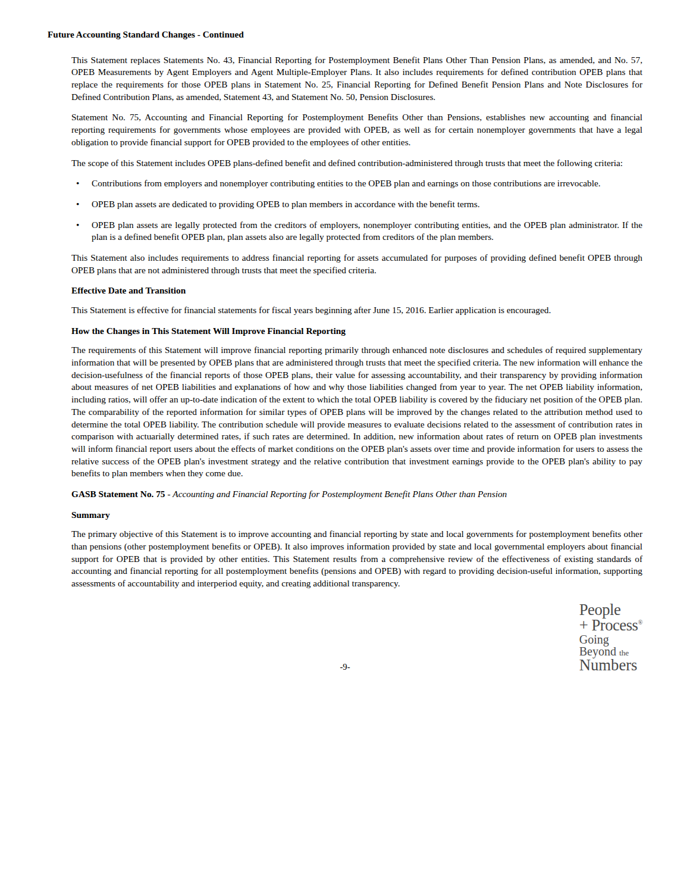Future Accounting Standard Changes - Continued
This Statement replaces Statements No. 43, Financial Reporting for Postemployment Benefit Plans Other Than Pension Plans, as amended, and No. 57, OPEB Measurements by Agent Employers and Agent Multiple-Employer Plans. It also includes requirements for defined contribution OPEB plans that replace the requirements for those OPEB plans in Statement No. 25, Financial Reporting for Defined Benefit Pension Plans and Note Disclosures for Defined Contribution Plans, as amended, Statement 43, and Statement No. 50, Pension Disclosures.
Statement No. 75, Accounting and Financial Reporting for Postemployment Benefits Other than Pensions, establishes new accounting and financial reporting requirements for governments whose employees are provided with OPEB, as well as for certain nonemployer governments that have a legal obligation to provide financial support for OPEB provided to the employees of other entities.
The scope of this Statement includes OPEB plans-defined benefit and defined contribution-administered through trusts that meet the following criteria:
Contributions from employers and nonemployer contributing entities to the OPEB plan and earnings on those contributions are irrevocable.
OPEB plan assets are dedicated to providing OPEB to plan members in accordance with the benefit terms.
OPEB plan assets are legally protected from the creditors of employers, nonemployer contributing entities, and the OPEB plan administrator. If the plan is a defined benefit OPEB plan, plan assets also are legally protected from creditors of the plan members.
This Statement also includes requirements to address financial reporting for assets accumulated for purposes of providing defined benefit OPEB through OPEB plans that are not administered through trusts that meet the specified criteria.
Effective Date and Transition
This Statement is effective for financial statements for fiscal years beginning after June 15, 2016. Earlier application is encouraged.
How the Changes in This Statement Will Improve Financial Reporting
The requirements of this Statement will improve financial reporting primarily through enhanced note disclosures and schedules of required supplementary information that will be presented by OPEB plans that are administered through trusts that meet the specified criteria. The new information will enhance the decision-usefulness of the financial reports of those OPEB plans, their value for assessing accountability, and their transparency by providing information about measures of net OPEB liabilities and explanations of how and why those liabilities changed from year to year. The net OPEB liability information, including ratios, will offer an up-to-date indication of the extent to which the total OPEB liability is covered by the fiduciary net position of the OPEB plan. The comparability of the reported information for similar types of OPEB plans will be improved by the changes related to the attribution method used to determine the total OPEB liability. The contribution schedule will provide measures to evaluate decisions related to the assessment of contribution rates in comparison with actuarially determined rates, if such rates are determined. In addition, new information about rates of return on OPEB plan investments will inform financial report users about the effects of market conditions on the OPEB plan's assets over time and provide information for users to assess the relative success of the OPEB plan's investment strategy and the relative contribution that investment earnings provide to the OPEB plan's ability to pay benefits to plan members when they come due.
GASB Statement No. 75 - Accounting and Financial Reporting for Postemployment Benefit Plans Other than Pension
Summary
The primary objective of this Statement is to improve accounting and financial reporting by state and local governments for postemployment benefits other than pensions (other postemployment benefits or OPEB). It also improves information provided by state and local governmental employers about financial support for OPEB that is provided by other entities. This Statement results from a comprehensive review of the effectiveness of existing standards of accounting and financial reporting for all postemployment benefits (pensions and OPEB) with regard to providing decision-useful information, supporting assessments of accountability and interperiod equity, and creating additional transparency.
People
+ Process®
Going
Beyond the
Numbers
-9-